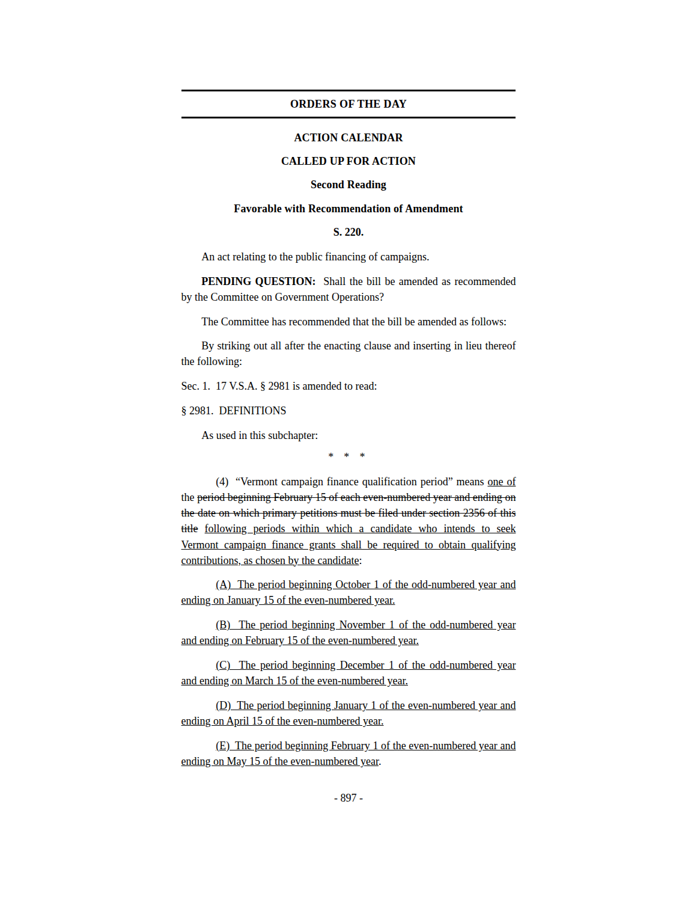ORDERS OF THE DAY
ACTION CALENDAR
CALLED UP FOR ACTION
Second Reading
Favorable with Recommendation of Amendment
S. 220.
An act relating to the public financing of campaigns.
PENDING QUESTION: Shall the bill be amended as recommended by the Committee on Government Operations?
The Committee has recommended that the bill be amended as follows:
By striking out all after the enacting clause and inserting in lieu thereof the following:
Sec. 1. 17 V.S.A. § 2981 is amended to read:
§ 2981. DEFINITIONS
As used in this subchapter:
* * *
(4) “Vermont campaign finance qualification period” means one of the period beginning February 15 of each even-numbered year and ending on the date on which primary petitions must be filed under section 2356 of this title following periods within which a candidate who intends to seek Vermont campaign finance grants shall be required to obtain qualifying contributions, as chosen by the candidate:
(A) The period beginning October 1 of the odd-numbered year and ending on January 15 of the even-numbered year.
(B) The period beginning November 1 of the odd-numbered year and ending on February 15 of the even-numbered year.
(C) The period beginning December 1 of the odd-numbered year and ending on March 15 of the even-numbered year.
(D) The period beginning January 1 of the even-numbered year and ending on April 15 of the even-numbered year.
(E) The period beginning February 1 of the even-numbered year and ending on May 15 of the even-numbered year.
- 897 -